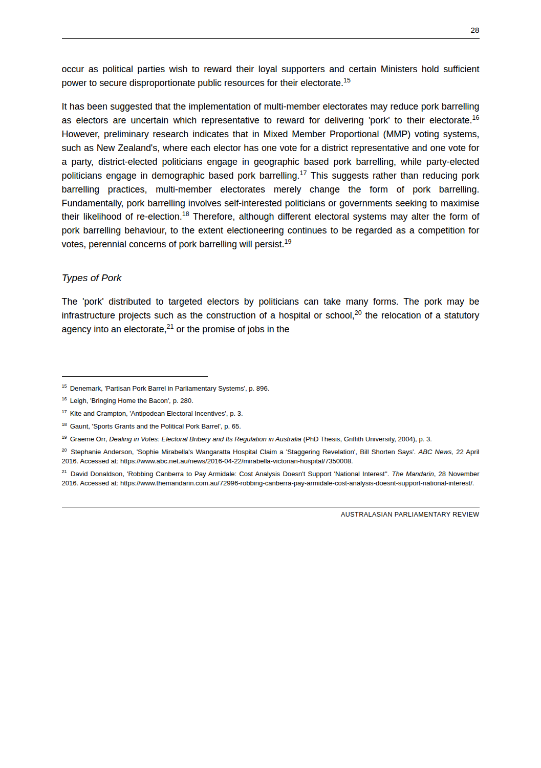28
occur as political parties wish to reward their loyal supporters and certain Ministers hold sufficient power to secure disproportionate public resources for their electorate.15
It has been suggested that the implementation of multi-member electorates may reduce pork barrelling as electors are uncertain which representative to reward for delivering 'pork' to their electorate.16 However, preliminary research indicates that in Mixed Member Proportional (MMP) voting systems, such as New Zealand's, where each elector has one vote for a district representative and one vote for a party, district-elected politicians engage in geographic based pork barrelling, while party-elected politicians engage in demographic based pork barrelling.17 This suggests rather than reducing pork barrelling practices, multi-member electorates merely change the form of pork barrelling. Fundamentally, pork barrelling involves self-interested politicians or governments seeking to maximise their likelihood of re-election.18 Therefore, although different electoral systems may alter the form of pork barrelling behaviour, to the extent electioneering continues to be regarded as a competition for votes, perennial concerns of pork barrelling will persist.19
Types of Pork
The 'pork' distributed to targeted electors by politicians can take many forms. The pork may be infrastructure projects such as the construction of a hospital or school,20 the relocation of a statutory agency into an electorate,21 or the promise of jobs in the
15 Denemark, 'Partisan Pork Barrel in Parliamentary Systems', p. 896.
16 Leigh, 'Bringing Home the Bacon', p. 280.
17 Kite and Crampton, 'Antipodean Electoral Incentives', p. 3.
18 Gaunt, 'Sports Grants and the Political Pork Barrel', p. 65.
19 Graeme Orr, Dealing in Votes: Electoral Bribery and Its Regulation in Australia (PhD Thesis, Griffith University, 2004), p. 3.
20 Stephanie Anderson, 'Sophie Mirabella's Wangaratta Hospital Claim a 'Staggering Revelation', Bill Shorten Says'. ABC News, 22 April 2016. Accessed at: https://www.abc.net.au/news/2016-04-22/mirabella-victorian-hospital/7350008.
21 David Donaldson, 'Robbing Canberra to Pay Armidale: Cost Analysis Doesn't Support 'National Interest''. The Mandarin, 28 November 2016. Accessed at: https://www.themandarin.com.au/72996-robbing-canberra-pay-armidale-cost-analysis-doesnt-support-national-interest/.
AUSTRALASIAN PARLIAMENTARY REVIEW